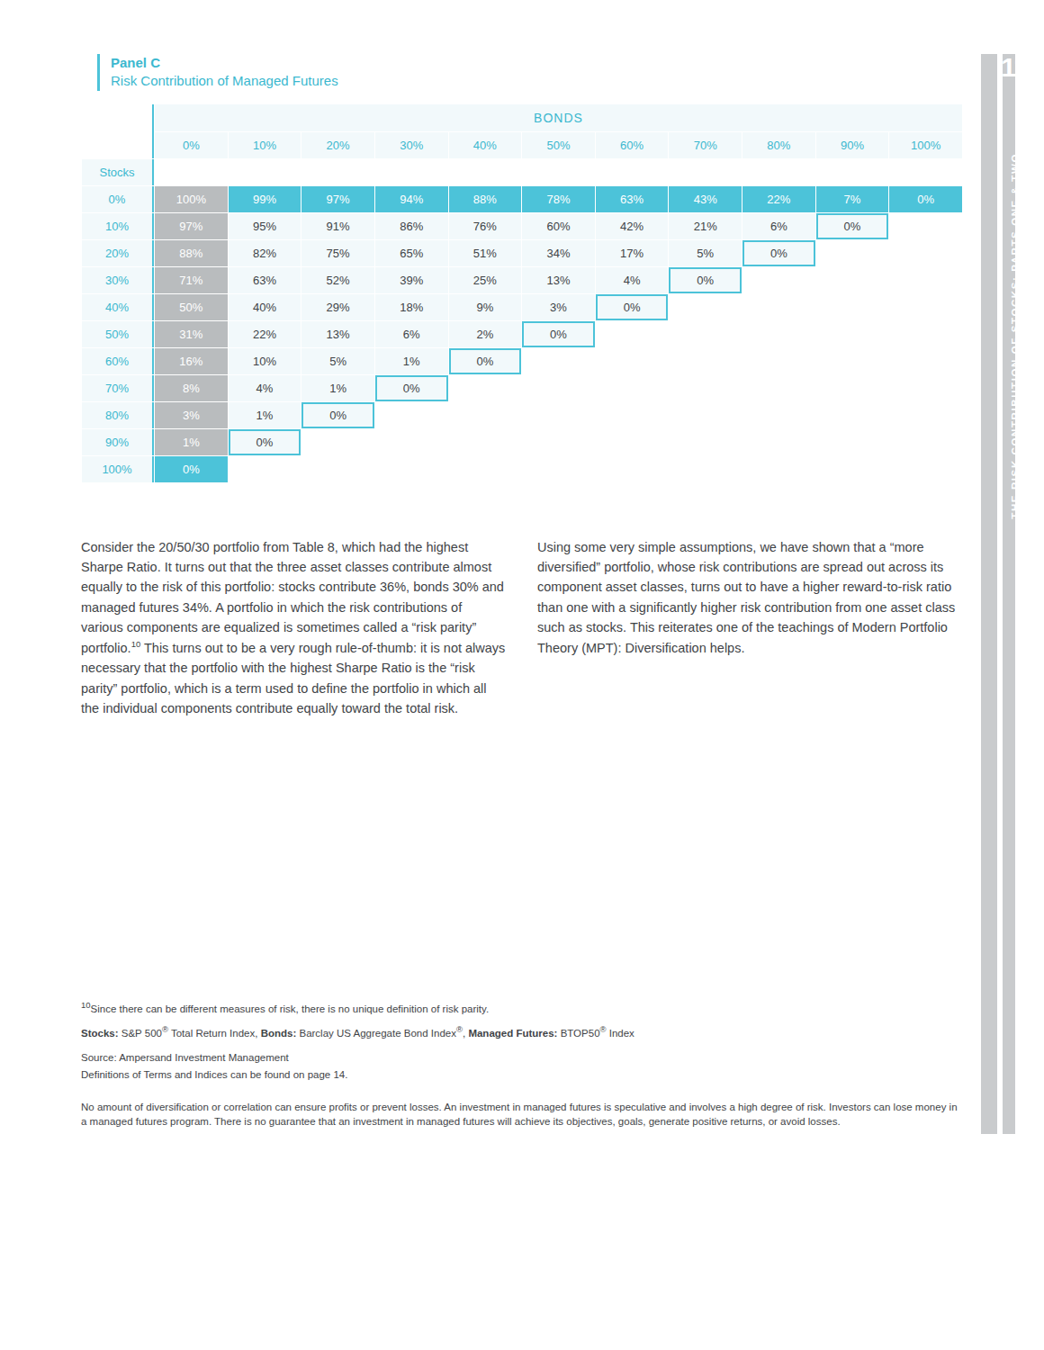11
The Risk Contribution of Stocks: Parts One & Two
Panel C
Risk Contribution of Managed Futures
| | BONDS |
| --- | --- |
| 0% | 10% | 20% | 30% | 40% | 50% | 60% | 70% | 80% | 90% | 100% |
| Stocks | |
| 0% | 100% | 99% | 97% | 94% | 88% | 78% | 63% | 43% | 22% | 7% | 0% |
| 10% | 97% | 95% | 91% | 86% | 76% | 60% | 42% | 21% | 6% | 0% | |
| 20% | 88% | 82% | 75% | 65% | 51% | 34% | 17% | 5% | 0% | | |
| 30% | 71% | 63% | 52% | 39% | 25% | 13% | 4% | 0% | | | |
| 40% | 50% | 40% | 29% | 18% | 9% | 3% | 0% | | | | |
| 50% | 31% | 22% | 13% | 6% | 2% | 0% | | | | | |
| 60% | 16% | 10% | 5% | 1% | 0% | | | | | | |
| 70% | 8% | 4% | 1% | 0% | | | | | | | |
| 80% | 3% | 1% | 0% | | | | | | | | |
| 90% | 1% | 0% | | | | | | | | | |
| 100% | 0% | | | | | | | | | | |
Consider the 20/50/30 portfolio from Table 8, which had the highest Sharpe Ratio. It turns out that the three asset classes contribute almost equally to the risk of this portfolio: stocks contribute 36%, bonds 30% and managed futures 34%. A portfolio in which the risk contributions of various components are equalized is sometimes called a “risk parity” portfolio.10 This turns out to be a very rough rule-of-thumb: it is not always necessary that the portfolio with the highest Sharpe Ratio is the “risk parity” portfolio, which is a term used to define the portfolio in which all the individual components contribute equally toward the total risk.
Using some very simple assumptions, we have shown that a “more diversified” portfolio, whose risk contributions are spread out across its component asset classes, turns out to have a higher reward-to-risk ratio than one with a significantly higher risk contribution from one asset class such as stocks. This reiterates one of the teachings of Modern Portfolio Theory (MPT): Diversification helps.
10Since there can be different measures of risk, there is no unique definition of risk parity.
Stocks: S&P 500® Total Return Index, Bonds: Barclay US Aggregate Bond Index®, Managed Futures: BTOP50® Index
Source: Ampersand Investment Management
Definitions of Terms and Indices can be found on page 14.
No amount of diversification or correlation can ensure profits or prevent losses. An investment in managed futures is speculative and involves a high degree of risk. Investors can lose money in a managed futures program. There is no guarantee that an investment in managed futures will achieve its objectives, goals, generate positive returns, or avoid losses.